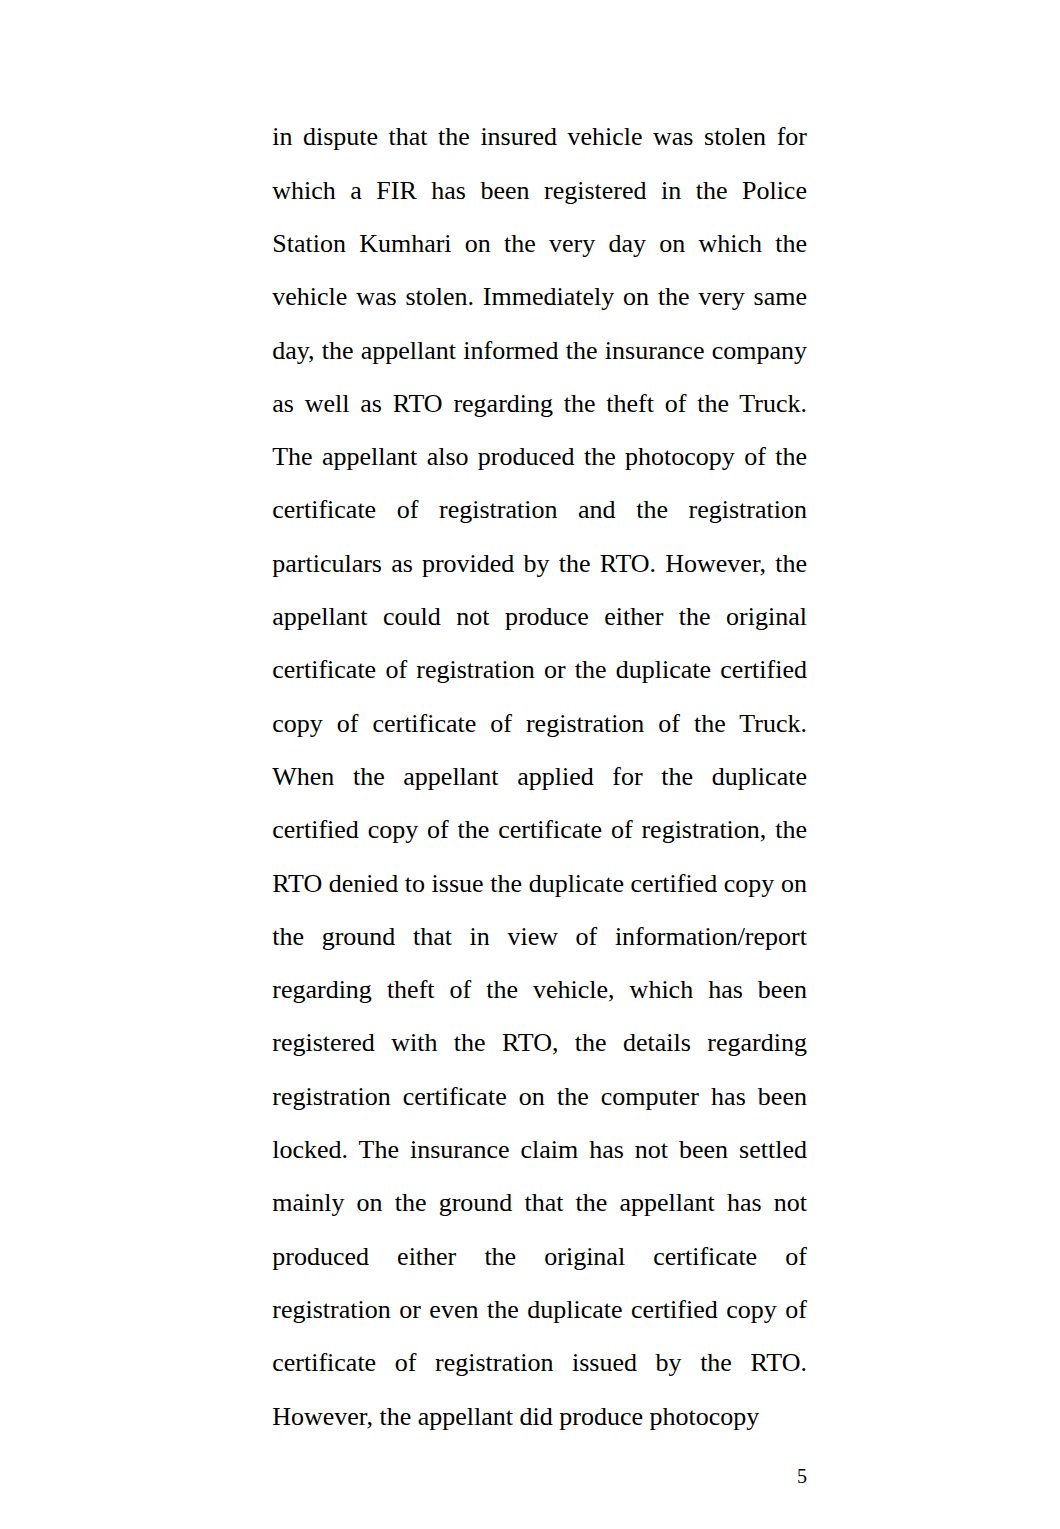in dispute that the insured vehicle was stolen for which a FIR has been registered in the Police Station Kumhari on the very day on which the vehicle was stolen. Immediately on the very same day, the appellant informed the insurance company as well as RTO regarding the theft of the Truck. The appellant also produced the photocopy of the certificate of registration and the registration particulars as provided by the RTO. However, the appellant could not produce either the original certificate of registration or the duplicate certified copy of certificate of registration of the Truck. When the appellant applied for the duplicate certified copy of the certificate of registration, the RTO denied to issue the duplicate certified copy on the ground that in view of information/report regarding theft of the vehicle, which has been registered with the RTO, the details regarding registration certificate on the computer has been locked. The insurance claim has not been settled mainly on the ground that the appellant has not produced either the original certificate of registration or even the duplicate certified copy of certificate of registration issued by the RTO. However, the appellant did produce photocopy
5